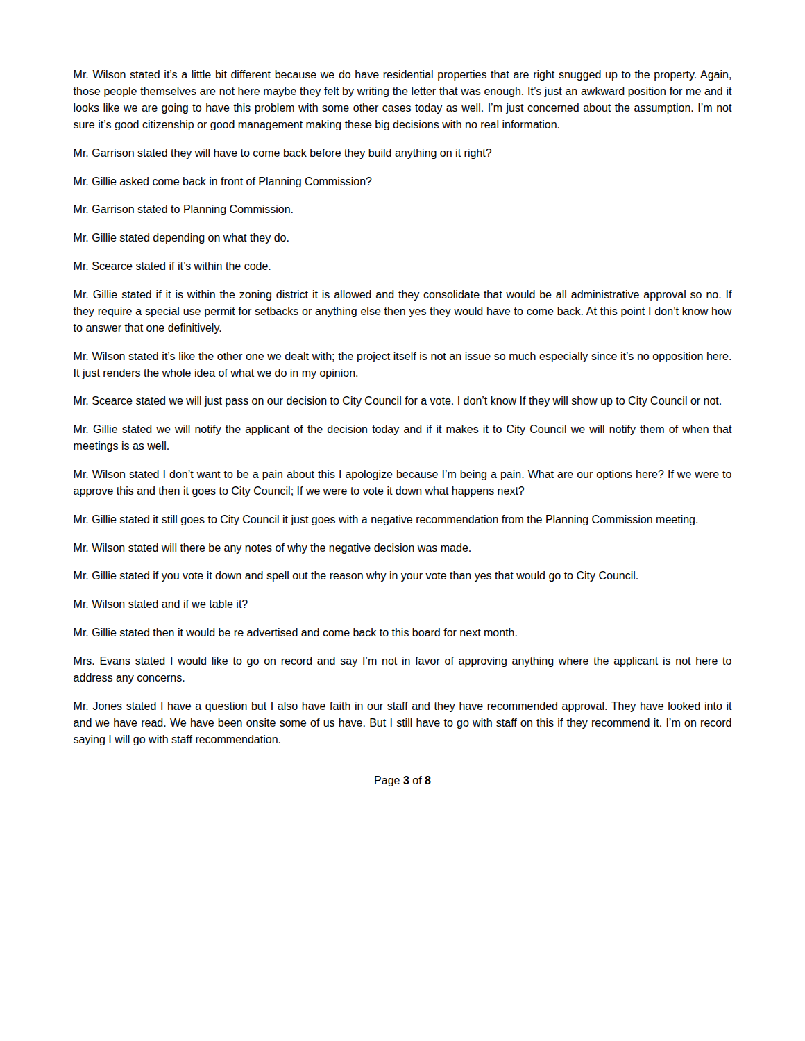Mr. Wilson stated it’s a little bit different because we do have residential properties that are right snugged up to the property. Again, those people themselves are not here maybe they felt by writing the letter that was enough. It’s just an awkward position for me and it looks like we are going to have this problem with some other cases today as well. I’m just concerned about the assumption. I’m not sure it’s good citizenship or good management making these big decisions with no real information.
Mr. Garrison stated they will have to come back before they build anything on it right?
Mr. Gillie asked come back in front of Planning Commission?
Mr. Garrison stated to Planning Commission.
Mr. Gillie stated depending on what they do.
Mr. Scearce stated if it’s within the code.
Mr. Gillie stated if it is within the zoning district it is allowed and they consolidate that would be all administrative approval so no. If they require a special use permit for setbacks or anything else then yes they would have to come back. At this point I don’t know how to answer that one definitively.
Mr. Wilson stated it’s like the other one we dealt with; the project itself is not an issue so much especially since it’s no opposition here. It just renders the whole idea of what we do in my opinion.
Mr. Scearce stated we will just pass on our decision to City Council for a vote. I don’t know If they will show up to City Council or not.
Mr. Gillie stated we will notify the applicant of the decision today and if it makes it to City Council we will notify them of when that meetings is as well.
Mr. Wilson stated I don’t want to be a pain about this I apologize because I’m being a pain. What are our options here? If we were to approve this and then it goes to City Council; If we were to vote it down what happens next?
Mr. Gillie stated it still goes to City Council it just goes with a negative recommendation from the Planning Commission meeting.
Mr. Wilson stated will there be any notes of why the negative decision was made.
Mr. Gillie stated if you vote it down and spell out the reason why in your vote than yes that would go to City Council.
Mr. Wilson stated and if we table it?
Mr. Gillie stated then it would be re advertised and come back to this board for next month.
Mrs. Evans stated I would like to go on record and say I’m not in favor of approving anything where the applicant is not here to address any concerns.
Mr. Jones stated I have a question but I also have faith in our staff and they have recommended approval. They have looked into it and we have read. We have been onsite some of us have. But I still have to go with staff on this if they recommend it. I’m on record saying I will go with staff recommendation.
Page 3 of 8